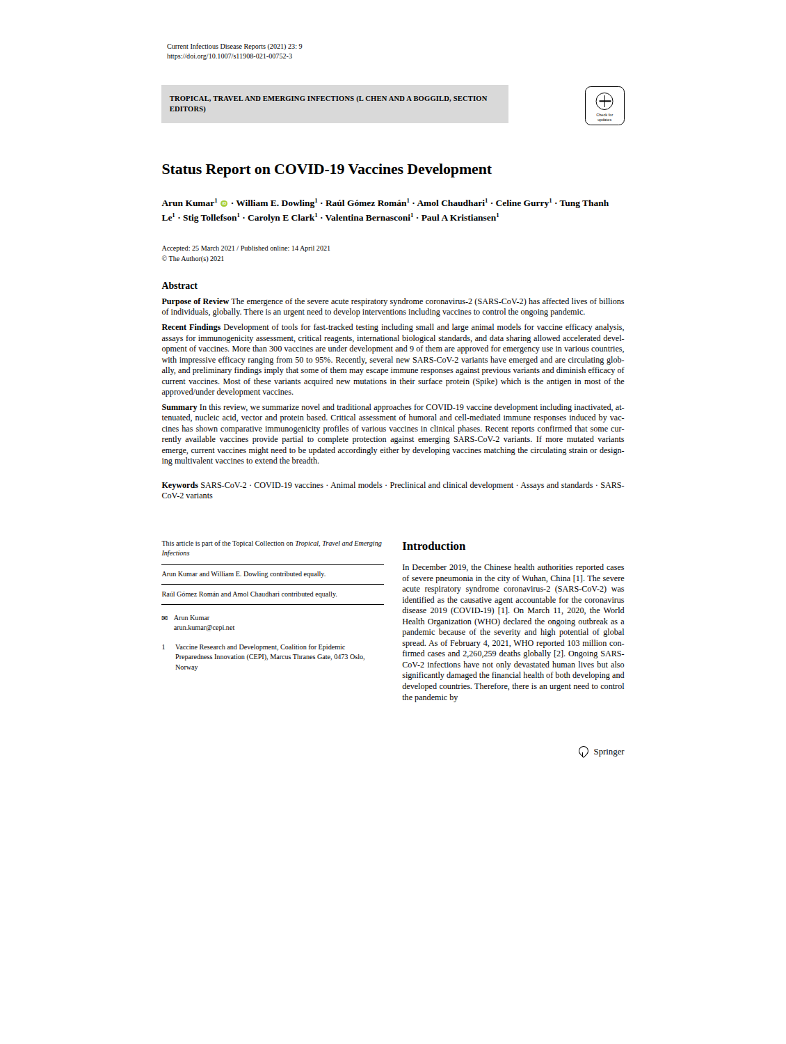Current Infectious Disease Reports (2021) 23: 9 https://doi.org/10.1007/s11908-021-00752-3
TROPICAL, TRAVEL AND EMERGING INFECTIONS (L CHEN AND A BOGGILD, SECTION EDITORS)
Check for
updates
Status Report on COVID-19 Vaccines Development
Arun Kumar1 · William E. Dowling1 · Raúl Gómez Román1 · Amol Chaudhari1 · Celine Gurry1 · Tung Thanh Le1 · Stig Tollefson1 · Carolyn E Clark1 · Valentina Bernasconi1 · Paul A Kristiansen1
Accepted: 25 March 2021 / Published online: 14 April 2021 © The Author(s) 2021
Abstract
Purpose of Review The emergence of the severe acute respiratory syndrome coronavirus-2 (SARS-CoV-2) has affected lives of billions of individuals, globally. There is an urgent need to develop interventions including vaccines to control the ongoing pandemic.
Recent Findings Development of tools for fast-tracked testing including small and large animal models for vaccine efficacy analysis, assays for immunogenicity assessment, critical reagents, international biological standards, and data sharing allowed accelerated development of vaccines. More than 300 vaccines are under development and 9 of them are approved for emergency use in various countries, with impressive efficacy ranging from 50 to 95%. Recently, several new SARS-CoV-2 variants have emerged and are circulating globally, and preliminary findings imply that some of them may escape immune responses against previous variants and diminish efficacy of current vaccines. Most of these variants acquired new mutations in their surface protein (Spike) which is the antigen in most of the approved/under development vaccines.
Summary In this review, we summarize novel and traditional approaches for COVID-19 vaccine development including inactivated, attenuated, nucleic acid, vector and protein based. Critical assessment of humoral and cell-mediated immune responses induced by vaccines has shown comparative immunogenicity profiles of various vaccines in clinical phases. Recent reports confirmed that some currently available vaccines provide partial to complete protection against emerging SARS-CoV-2 variants. If more mutated variants emerge, current vaccines might need to be updated accordingly either by developing vaccines matching the circulating strain or designing multivalent vaccines to extend the breadth.
Keywords SARS-CoV-2 · COVID-19 vaccines · Animal models · Preclinical and clinical development · Assays and standards · SARS-CoV-2 variants
This article is part of the Topical Collection on Tropical, Travel and Emerging Infections
Arun Kumar and William E. Dowling contributed equally.
Raúl Gómez Román and Amol Chaudhari contributed equally.
✉
Arun Kumar
arun.kumar@cepi.net
1
Vaccine Research and Development, Coalition for Epidemic Preparedness Innovation (CEPI), Marcus Thranes Gate, 0473 Oslo, Norway
Introduction
In December 2019, the Chinese health authorities reported cases of severe pneumonia in the city of Wuhan, China [1]. The severe acute respiratory syndrome coronavirus-2 (SARS-CoV-2) was identified as the causative agent accountable for the coronavirus disease 2019 (COVID-19) [1]. On March 11, 2020, the World Health Organization (WHO) declared the ongoing outbreak as a pandemic because of the severity and high potential of global spread. As of February 4, 2021, WHO reported 103 million confirmed cases and 2,260,259 deaths globally [2]. Ongoing SARS-CoV-2 infections have not only devastated human lives but also significantly damaged the financial health of both developing and developed countries. Therefore, there is an urgent need to control the pandemic by
Springer